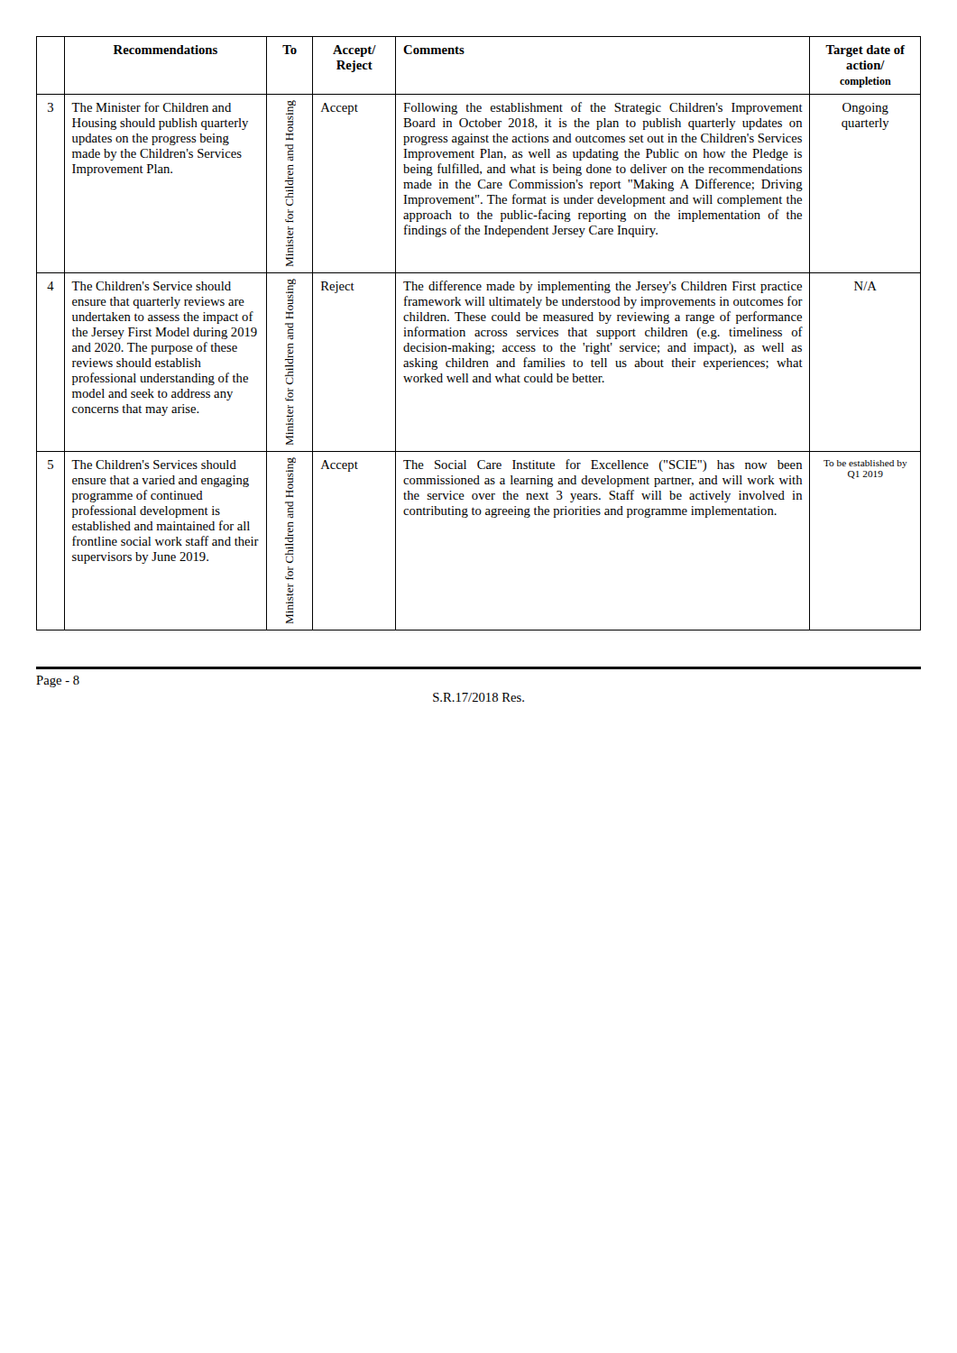| | Recommendations | To | Accept/ Reject | Comments | Target date of action/ completion |
| --- | --- | --- | --- | --- | --- |
| 3 | The Minister for Children and Housing should publish quarterly updates on the progress being made by the Children's Services Improvement Plan. | Minister for Children and Housing | Accept | Following the establishment of the Strategic Children's Improvement Board in October 2018, it is the plan to publish quarterly updates on progress against the actions and outcomes set out in the Children's Services Improvement Plan, as well as updating the Public on how the Pledge is being fulfilled, and what is being done to deliver on the recommendations made in the Care Commission's report "Making A Difference; Driving Improvement". The format is under development and will complement the approach to the public-facing reporting on the implementation of the findings of the Independent Jersey Care Inquiry. | Ongoing quarterly |
| 4 | The Children's Service should ensure that quarterly reviews are undertaken to assess the impact of the Jersey First Model during 2019 and 2020. The purpose of these reviews should establish professional understanding of the model and seek to address any concerns that may arise. | Minister for Children and Housing | Reject | The difference made by implementing the Jersey's Children First practice framework will ultimately be understood by improvements in outcomes for children. These could be measured by reviewing a range of performance information across services that support children (e.g. timeliness of decision-making; access to the 'right' service; and impact), as well as asking children and families to tell us about their experiences; what worked well and what could be better. | N/A |
| 5 | The Children's Services should ensure that a varied and engaging programme of continued professional development is established and maintained for all frontline social work staff and their supervisors by June 2019. | Minister for Children and Housing | Accept | The Social Care Institute for Excellence ("SCIE") has now been commissioned as a learning and development partner, and will work with the service over the next 3 years. Staff will be actively involved in contributing to agreeing the priorities and programme implementation. | To be established by Q1 2019 |
Page - 8
S.R.17/2018 Res.